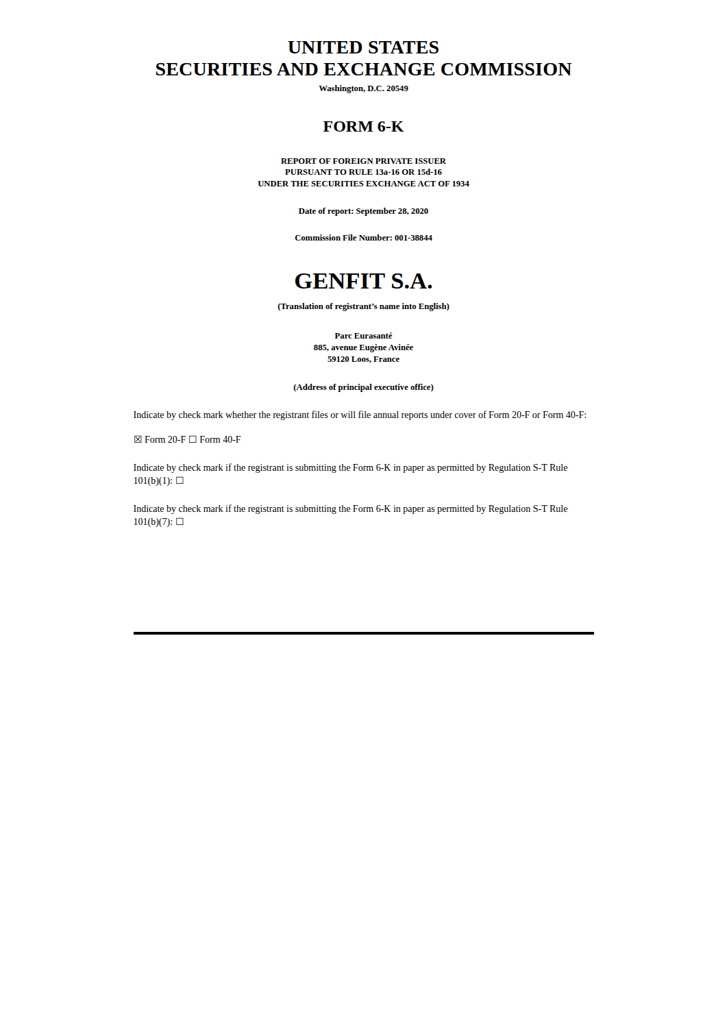UNITED STATES
SECURITIES AND EXCHANGE COMMISSION
Washington, D.C. 20549
FORM 6-K
REPORT OF FOREIGN PRIVATE ISSUER
PURSUANT TO RULE 13a-16 OR 15d-16
UNDER THE SECURITIES EXCHANGE ACT OF 1934
Date of report: September 28, 2020
Commission File Number: 001-38844
GENFIT S.A.
(Translation of registrant’s name into English)
Parc Eurasanté
885, avenue Eugène Avinée
59120 Loos, France
(Address of principal executive office)
Indicate by check mark whether the registrant files or will file annual reports under cover of Form 20-F or Form 40-F:
☒ Form 20-F ☐ Form 40-F
Indicate by check mark if the registrant is submitting the Form 6-K in paper as permitted by Regulation S-T Rule 101(b)(1): ☐
Indicate by check mark if the registrant is submitting the Form 6-K in paper as permitted by Regulation S-T Rule 101(b)(7): ☐